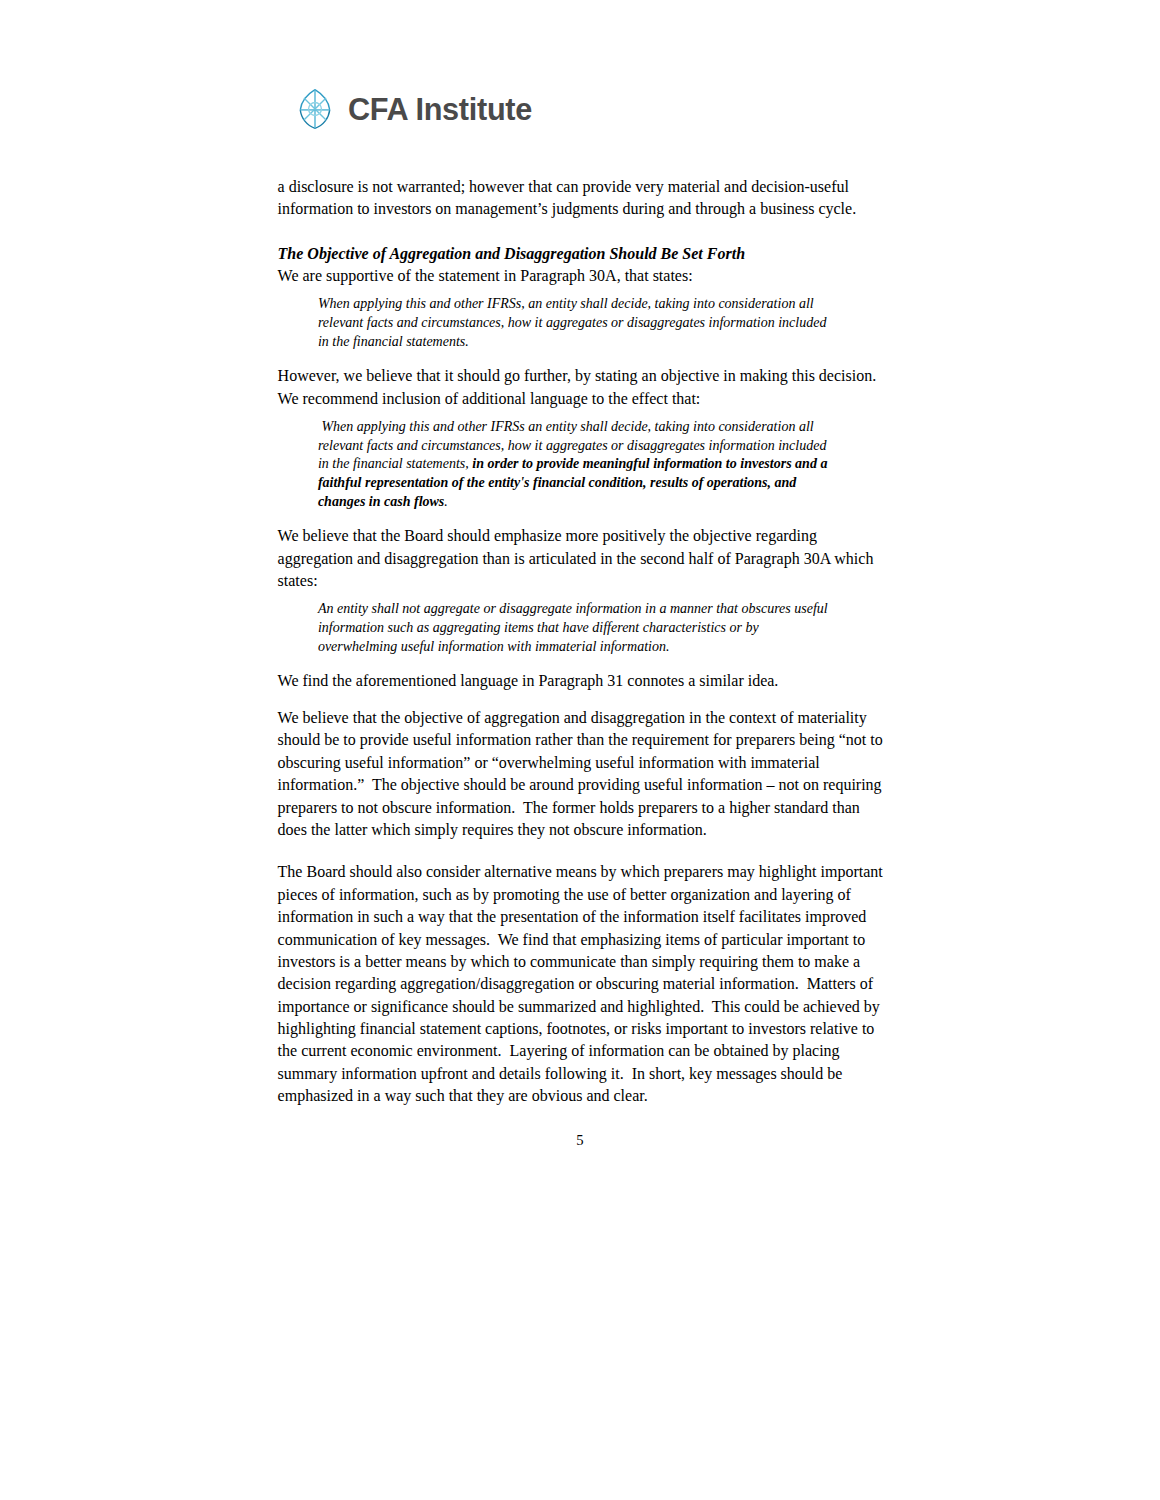CFA Institute
a disclosure is not warranted; however that can provide very material and decision-useful information to investors on management’s judgments during and through a business cycle.
The Objective of Aggregation and Disaggregation Should Be Set Forth
We are supportive of the statement in Paragraph 30A, that states:
When applying this and other IFRSs, an entity shall decide, taking into consideration all relevant facts and circumstances, how it aggregates or disaggregates information included in the financial statements.
However, we believe that it should go further, by stating an objective in making this decision. We recommend inclusion of additional language to the effect that:
When applying this and other IFRSs an entity shall decide, taking into consideration all relevant facts and circumstances, how it aggregates or disaggregates information included in the financial statements, in order to provide meaningful information to investors and a faithful representation of the entity's financial condition, results of operations, and changes in cash flows.
We believe that the Board should emphasize more positively the objective regarding aggregation and disaggregation than is articulated in the second half of Paragraph 30A which states:
An entity shall not aggregate or disaggregate information in a manner that obscures useful information such as aggregating items that have different characteristics or by overwhelming useful information with immaterial information.
We find the aforementioned language in Paragraph 31 connotes a similar idea.
We believe that the objective of aggregation and disaggregation in the context of materiality should be to provide useful information rather than the requirement for preparers being “not to obscuring useful information” or “overwhelming useful information with immaterial information.” The objective should be around providing useful information – not on requiring preparers to not obscure information. The former holds preparers to a higher standard than does the latter which simply requires they not obscure information.
The Board should also consider alternative means by which preparers may highlight important pieces of information, such as by promoting the use of better organization and layering of information in such a way that the presentation of the information itself facilitates improved communication of key messages. We find that emphasizing items of particular important to investors is a better means by which to communicate than simply requiring them to make a decision regarding aggregation/disaggregation or obscuring material information. Matters of importance or significance should be summarized and highlighted. This could be achieved by highlighting financial statement captions, footnotes, or risks important to investors relative to the current economic environment. Layering of information can be obtained by placing summary information upfront and details following it. In short, key messages should be emphasized in a way such that they are obvious and clear.
5